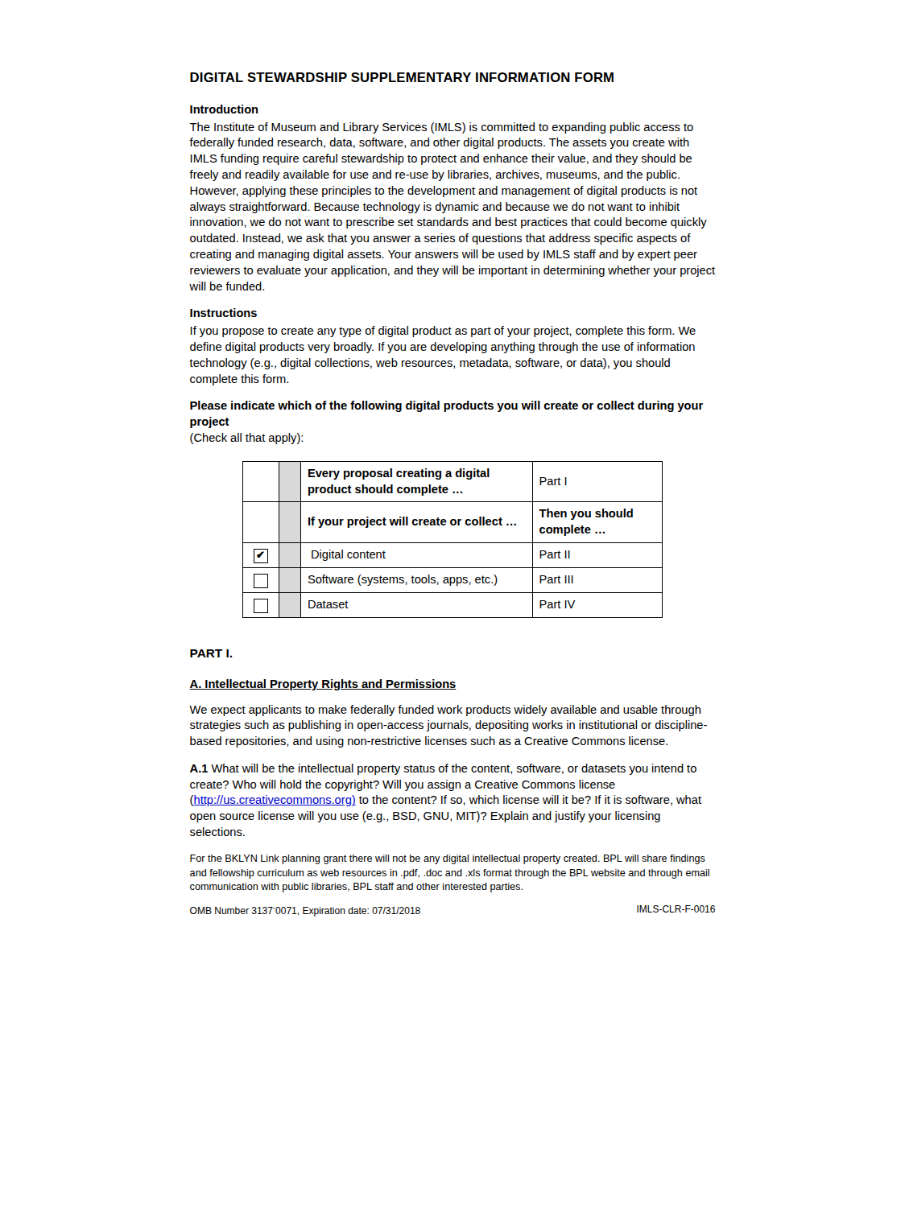DIGITAL STEWARDSHIP SUPPLEMENTARY INFORMATION FORM
Introduction
The Institute of Museum and Library Services (IMLS) is committed to expanding public access to federally funded research, data, software, and other digital products. The assets you create with IMLS funding require careful stewardship to protect and enhance their value, and they should be freely and readily available for use and re-use by libraries, archives, museums, and the public. However, applying these principles to the development and management of digital products is not always straightforward. Because technology is dynamic and because we do not want to inhibit innovation, we do not want to prescribe set standards and best practices that could become quickly outdated. Instead, we ask that you answer a series of questions that address specific aspects of creating and managing digital assets. Your answers will be used by IMLS staff and by expert peer reviewers to evaluate your application, and they will be important in determining whether your project will be funded.
Instructions
If you propose to create any type of digital product as part of your project, complete this form. We define digital products very broadly. If you are developing anything through the use of information technology (e.g., digital collections, web resources, metadata, software, or data), you should complete this form.
Please indicate which of the following digital products you will create or collect during your project
(Check all that apply):
| | | Every proposal creating a digital product should complete … | Part I |
| | | If your project will create or collect … | Then you should complete … |
| ✔ | | Digital content | Part II |
| | | Software (systems, tools, apps, etc.) | Part III |
| | | Dataset | Part IV |
PART I.
A. Intellectual Property Rights and Permissions
We expect applicants to make federally funded work products widely available and usable through strategies such as publishing in open-access journals, depositing works in institutional or discipline-based repositories, and using non-restrictive licenses such as a Creative Commons license.
A.1 What will be the intellectual property status of the content, software, or datasets you intend to create? Who will hold the copyright? Will you assign a Creative Commons license (http://us.creativecommons.org) to the content? If so, which license will it be? If it is software, what open source license will you use (e.g., BSD, GNU, MIT)? Explain and justify your licensing selections.
For the BKLYN Link planning grant there will not be any digital intellectual property created. BPL will share findings and fellowship curriculum as web resources in .pdf, .doc and .xls format through the BPL website and through email communication with public libraries, BPL staff and other interested parties.
OMB Number 3137-0071, Expiration date: 07/31/2018
IMLS-CLR-F-0016